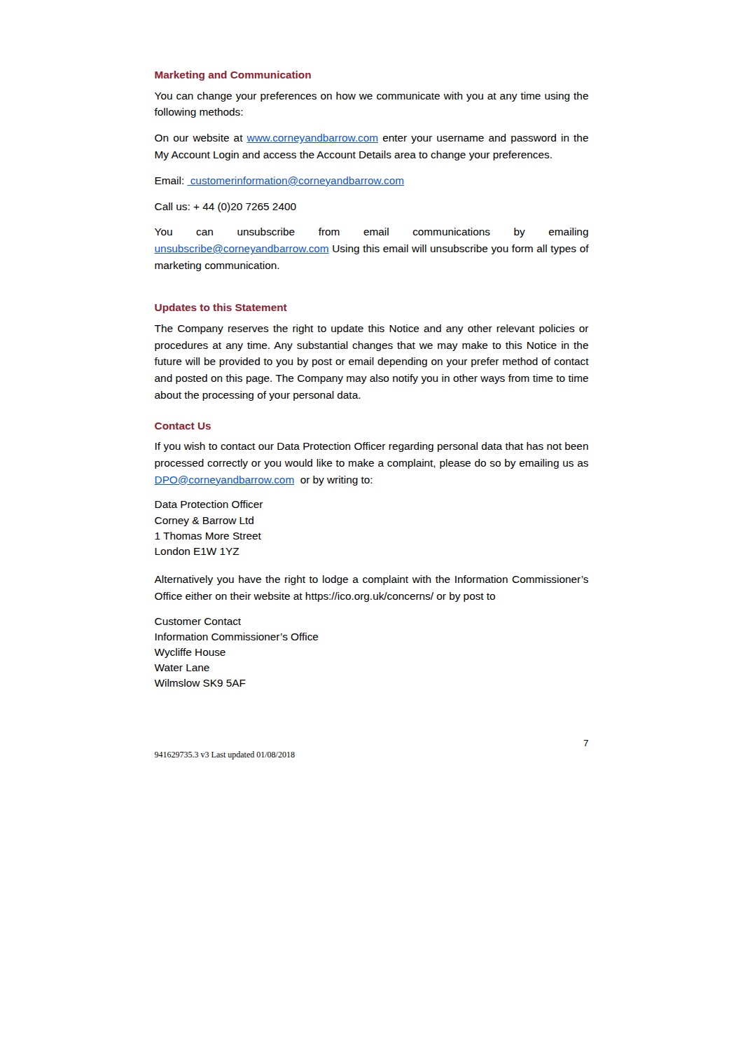Marketing and Communication
You can change your preferences on how we communicate with you at any time using the following methods:
On our website at www.corneyandbarrow.com enter your username and password in the My Account Login and access the Account Details area to change your preferences.
Email: customerinformation@corneyandbarrow.com
Call us: + 44 (0)20 7265 2400
You can unsubscribe from email communications by emailing unsubscribe@corneyandbarrow.com Using this email will unsubscribe you form all types of marketing communication.
Updates to this Statement
The Company reserves the right to update this Notice and any other relevant policies or procedures at any time. Any substantial changes that we may make to this Notice in the future will be provided to you by post or email depending on your prefer method of contact and posted on this page. The Company may also notify you in other ways from time to time about the processing of your personal data.
Contact Us
If you wish to contact our Data Protection Officer regarding personal data that has not been processed correctly or you would like to make a complaint, please do so by emailing us as DPO@corneyandbarrow.com or by writing to:
Data Protection Officer
Corney & Barrow Ltd
1 Thomas More Street
London E1W 1YZ
Alternatively you have the right to lodge a complaint with the Information Commissioner’s Office either on their website at https://ico.org.uk/concerns/ or by post to
Customer Contact
Information Commissioner’s Office
Wycliffe House
Water Lane
Wilmslow SK9 5AF
7
941629735.3 v3 Last updated 01/08/2018